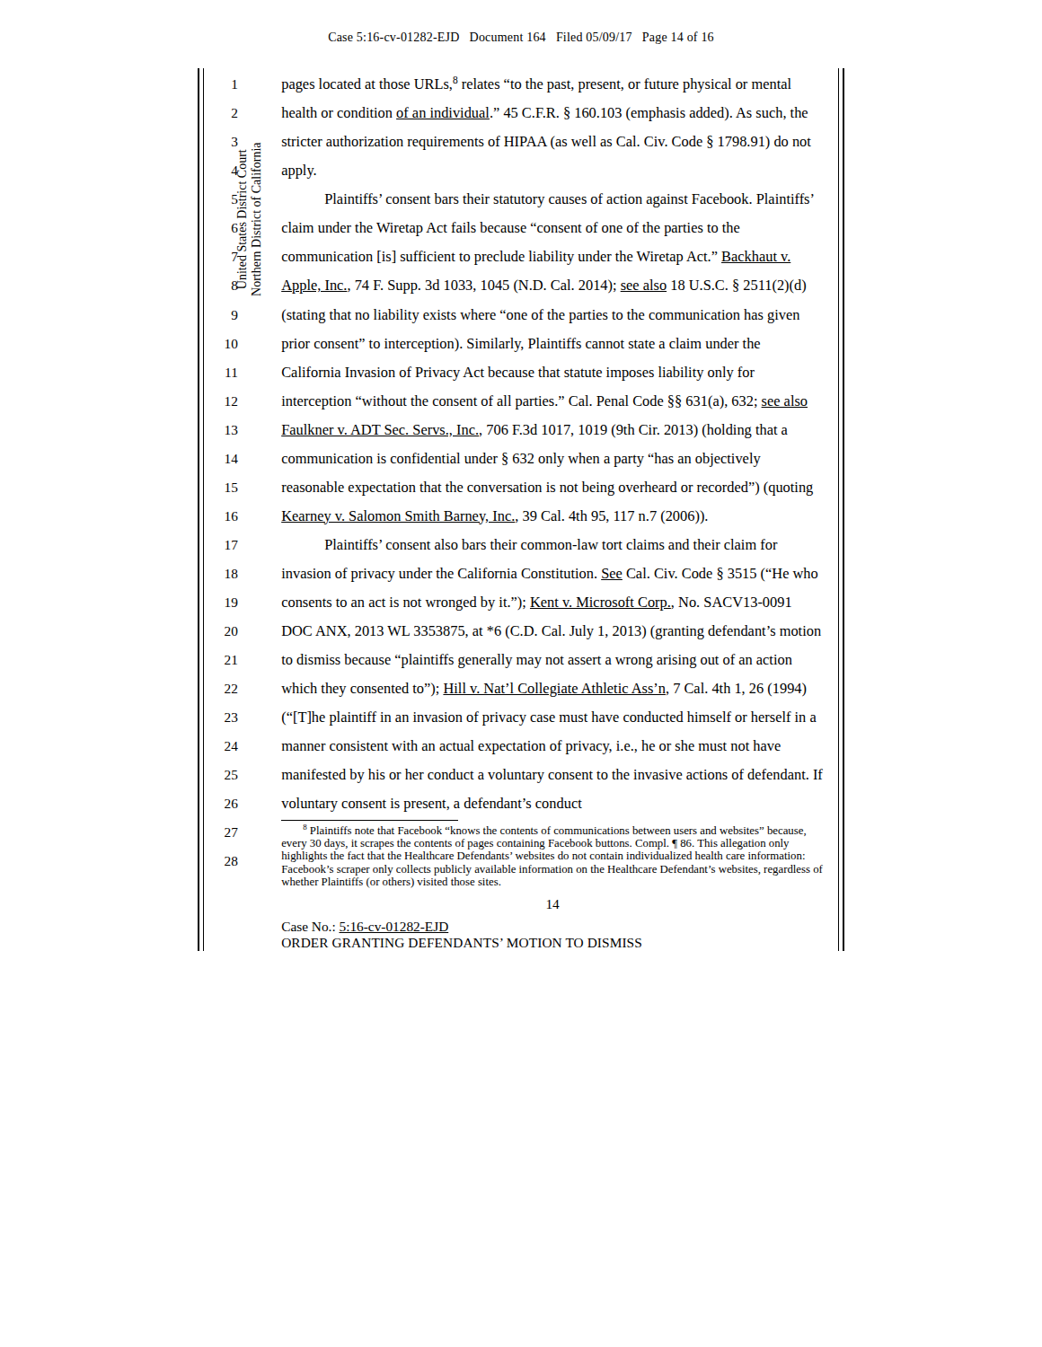Case 5:16-cv-01282-EJD Document 164 Filed 05/09/17 Page 14 of 16
1
2
3
4
5
6
7
8
9
10
11
12
13
14
15
16
17
18
19
20
21
22
23
24
25
26
27
28
United States District Court
Northern District of California
pages located at those URLs,8 relates “to the past, present, or future physical or mental health or condition of an individual.” 45 C.F.R. § 160.103 (emphasis added). As such, the stricter authorization requirements of HIPAA (as well as Cal. Civ. Code § 1798.91) do not apply.
Plaintiffs’ consent bars their statutory causes of action against Facebook. Plaintiffs’ claim under the Wiretap Act fails because “consent of one of the parties to the communication [is] sufficient to preclude liability under the Wiretap Act.” Backhaut v. Apple, Inc., 74 F. Supp. 3d 1033, 1045 (N.D. Cal. 2014); see also 18 U.S.C. § 2511(2)(d) (stating that no liability exists where “one of the parties to the communication has given prior consent” to interception). Similarly, Plaintiffs cannot state a claim under the California Invasion of Privacy Act because that statute imposes liability only for interception “without the consent of all parties.” Cal. Penal Code §§ 631(a), 632; see also Faulkner v. ADT Sec. Servs., Inc., 706 F.3d 1017, 1019 (9th Cir. 2013) (holding that a communication is confidential under § 632 only when a party “has an objectively reasonable expectation that the conversation is not being overheard or recorded”) (quoting Kearney v. Salomon Smith Barney, Inc., 39 Cal. 4th 95, 117 n.7 (2006)).
Plaintiffs’ consent also bars their common-law tort claims and their claim for invasion of privacy under the California Constitution. See Cal. Civ. Code § 3515 (“He who consents to an act is not wronged by it.”); Kent v. Microsoft Corp., No. SACV13-0091 DOC ANX, 2013 WL 3353875, at *6 (C.D. Cal. July 1, 2013) (granting defendant’s motion to dismiss because “plaintiffs generally may not assert a wrong arising out of an action which they consented to”); Hill v. Nat’l Collegiate Athletic Ass’n, 7 Cal. 4th 1, 26 (1994) (“[T]he plaintiff in an invasion of privacy case must have conducted himself or herself in a manner consistent with an actual expectation of privacy, i.e., he or she must not have manifested by his or her conduct a voluntary consent to the invasive actions of defendant. If voluntary consent is present, a defendant’s conduct
8 Plaintiffs note that Facebook “knows the contents of communications between users and websites” because, every 30 days, it scrapes the contents of pages containing Facebook buttons. Compl. ¶ 86. This allegation only highlights the fact that the Healthcare Defendants’ websites do not contain individualized health care information: Facebook’s scraper only collects publicly available information on the Healthcare Defendant’s websites, regardless of whether Plaintiffs (or others) visited those sites.
14
Case No.: 5:16-cv-01282-EJD
ORDER GRANTING DEFENDANTS’ MOTION TO DISMISS